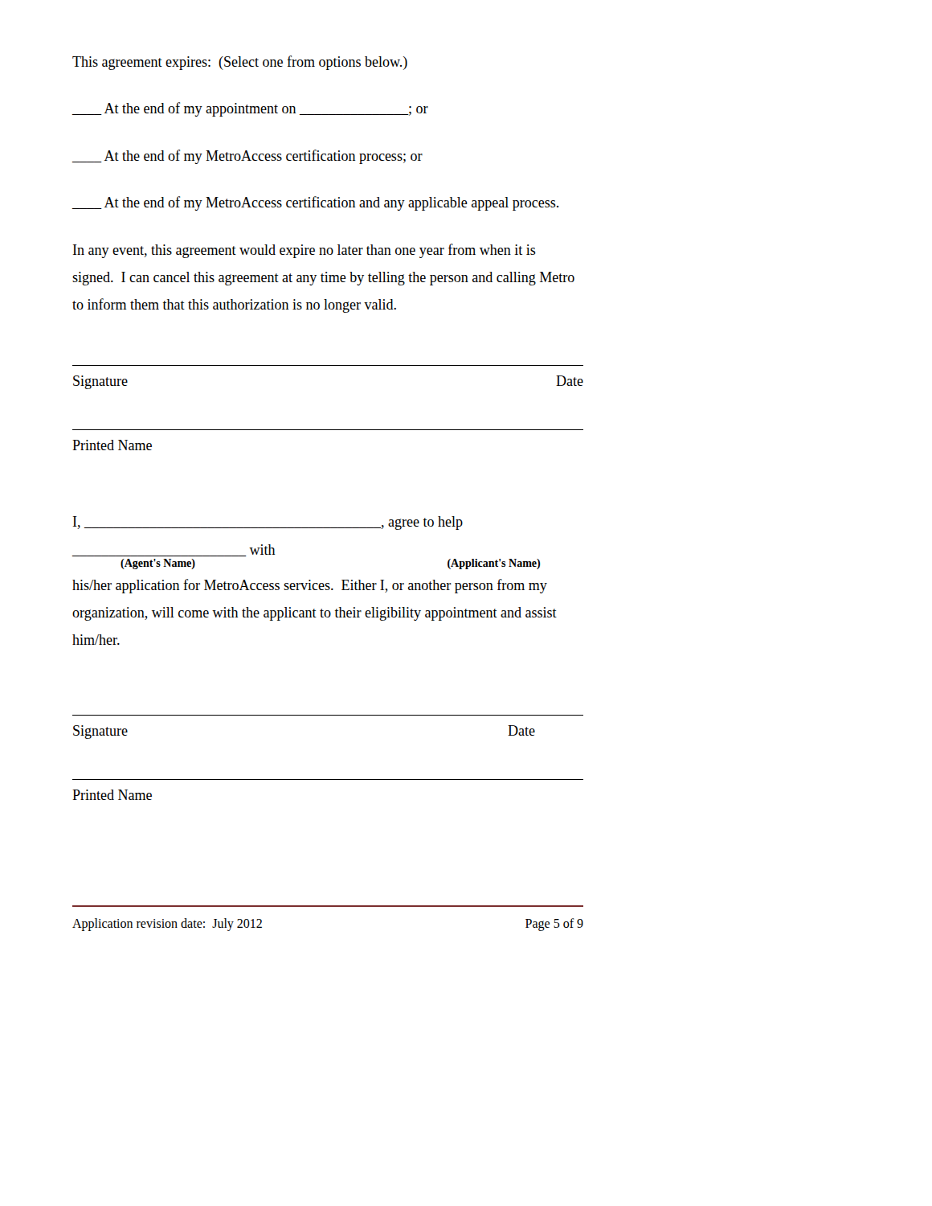This agreement expires: (Select one from options below.)
____ At the end of my appointment on _______________; or
____ At the end of my MetroAccess certification process; or
____ At the end of my MetroAccess certification and any applicable appeal process.
In any event, this agreement would expire no later than one year from when it is signed. I can cancel this agreement at any time by telling the person and calling Metro to inform them that this authorization is no longer valid.
Signature Date
Printed Name
I, _________________________________________, agree to help ________________________ with
(Agent's Name) (Applicant's Name)
his/her application for MetroAccess services. Either I, or another person from my organization, will come with the applicant to their eligibility appointment and assist him/her.
Signature Date
Printed Name
Application revision date: July 2012 Page 5 of 9